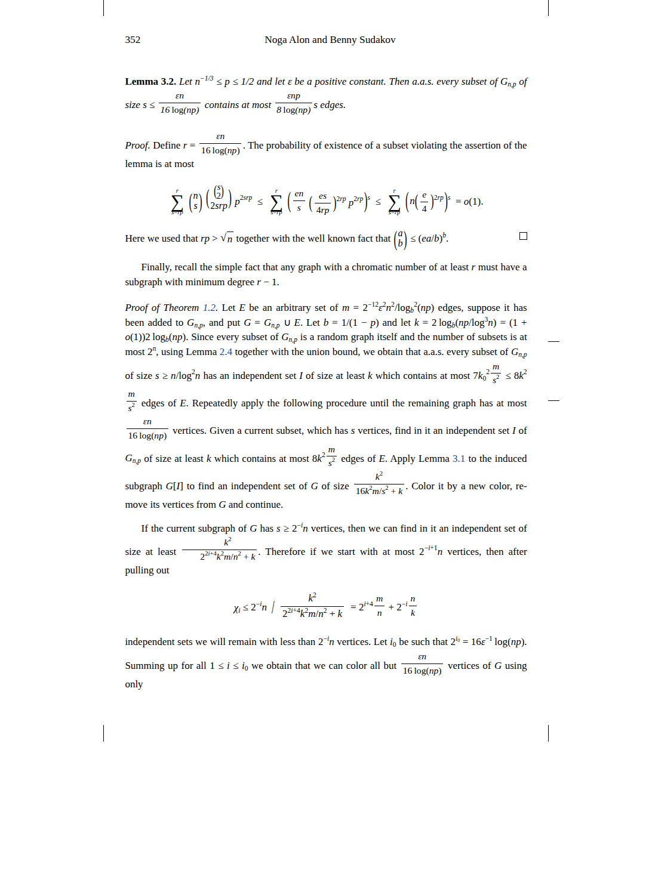352
Noga Alon and Benny Sudakov
Lemma 3.2. Let n−1/3 ≤ p ≤ 1/2 and let ε be a positive constant. Then a.a.s. every subset of Gn,p of size s ≤ εn 16 log(np) contains at most εnp 8 log(np) s edges.
Proof. Define r = εn 16 log(np). The probability of existence of a subset violating the assertion of the lemma is at most
r∑s=rp (ns) ((s 2) 2srp) p2srp ≤ r∑s=rp ( en s (es 4rp)2rp p2rp )s ≤ r∑s=rp ( n(e 4)2rp )s = o(1).
Here we used that rp > n together with the well known fact that (ab) ≤ (ea/b)b.
Finally, recall the simple fact that any graph with a chromatic number of at least r must have a subgraph with minimum degree r − 1.
Proof of Theorem 1.2. Let E be an arbitrary set of m = 2−12ε2n2/logb2(np) edges, suppose it has been added to Gn,p, and put G = Gn,p ∪ E. Let b = 1/(1 − p) and let k = 2 logb(np/log3n) = (1 + o(1))2 logb(np). Since every subset of Gn,p is a random graph itself and the number of subsets is at most 2n, using Lemma 2.4 together with the union bound, we obtain that a.a.s. every subset of Gn,p of size s ≥ n/log2n has an independent set I of size at least k which contains at most 7k02ms2 ≤ 8k2ms2 edges of E. Repeatedly apply the following procedure until the remaining graph has at most εn 16 log(np) vertices. Given a current subset, which has s vertices, find in it an independent set I of Gn,p of size at least k which contains at most 8k2ms2 edges of E. Apply Lemma 3.1 to the induced subgraph G[I] to find an independent set of G of size k216k2m/s2 + k. Color it by a new color, remove its vertices from G and continue.
If the current subgraph of G has s ≥ 2−in vertices, then we can find in it an independent set of size at least k222i+4k2m/n2 + k. Therefore if we start with at most 2−i+1n vertices, then after pulling out
χi ≤ 2−in / k222i+4k2m/n2 + k = 2i+4mn + 2−ink
independent sets we will remain with less than 2−in vertices. Let i0 be such that 2i0 = 16ε−1 log(np). Summing up for all 1 ≤ i ≤ i0 we obtain that we can color all but εn 16 log(np) vertices of G using only